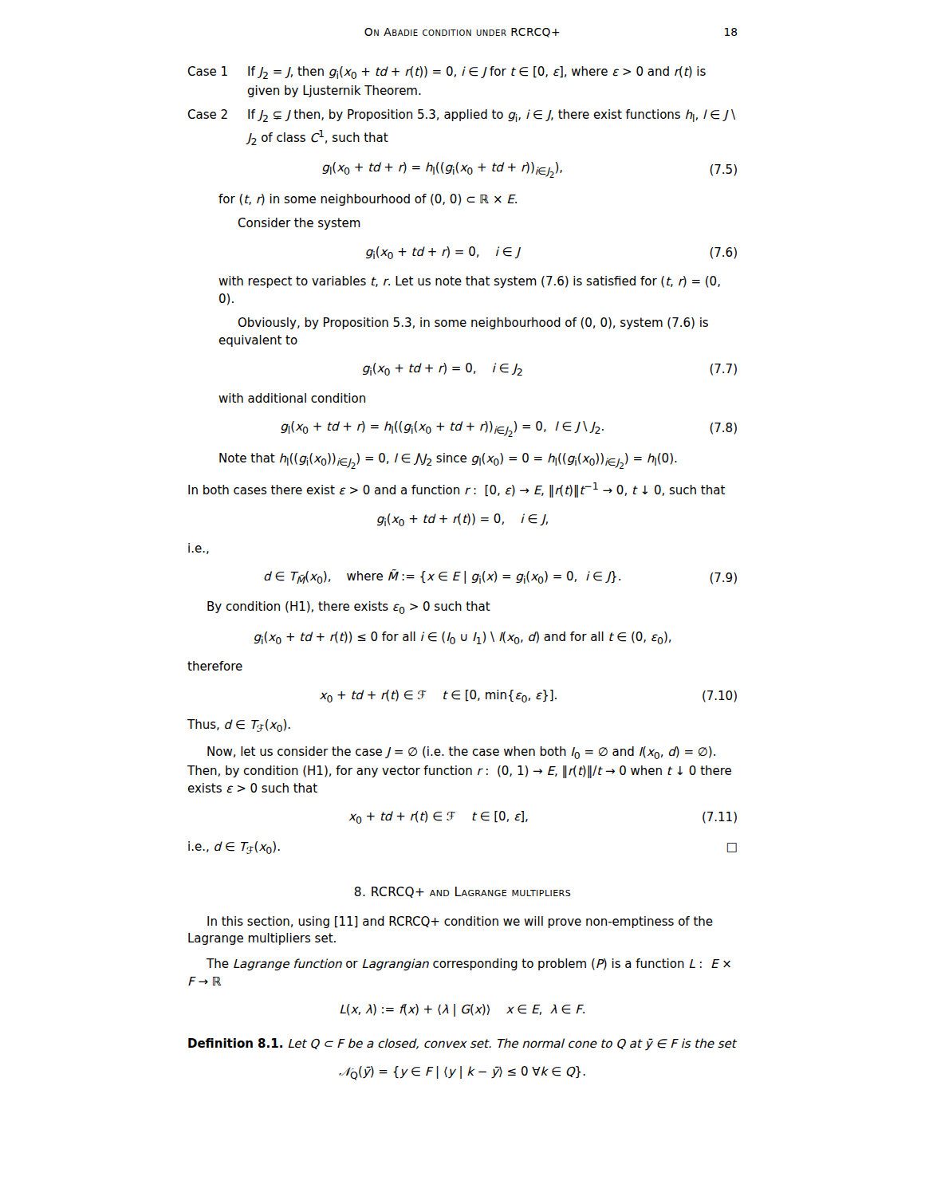On Abadie condition under RCRCQ+ 18
Case 1
If J2 = J, then gi(x0 + td + r(t)) = 0, i ∈ J for t ∈ [0, ε], where ε > 0 and r(t) is given by Ljusternik Theorem.
Case 2
If J2 ⊊ J then, by Proposition 5.3, applied to gi, i ∈ J, there exist functions hl, l ∈ J \ J2 of class C1, such that
gl(x0 + td + r) = hl((gi(x0 + td + r))i∈J2),
(7.5)
for (t, r) in some neighbourhood of (0, 0) ⊂ ℝ × E.
Consider the system
gi(x0 + td + r) = 0, i ∈ J
(7.6)
with respect to variables t, r. Let us note that system (7.6) is satisfied for (t, r) = (0, 0).
Obviously, by Proposition 5.3, in some neighbourhood of (0, 0), system (7.6) is equivalent to
gi(x0 + td + r) = 0, i ∈ J2
(7.7)
with additional condition
gl(x0 + td + r) = hl((gi(x0 + td + r))i∈J2) = 0, l ∈ J \ J2.
(7.8)
Note that hl((gi(x0))i∈J2) = 0, l ∈ J\J2 since gl(x0) = 0 = hl((gi(x0))i∈J2) = hl(0).
In both cases there exist ε > 0 and a function r : [0, ε) → E, ‖r(t)‖t−1 → 0, t ↓ 0, such that
gi(x0 + td + r(t)) = 0, i ∈ J,
i.e.,
d ∈ TM̃(x0), where M̃ := {x ∈ E | gi(x) = gi(x0) = 0, i ∈ J}.
(7.9)
By condition (H1), there exists ε0 > 0 such that
gi(x0 + td + r(t)) ≤ 0 for all i ∈ (I0 ∪ I1) \ I(x0, d) and for all t ∈ (0, ε0),
therefore
x0 + td + r(t) ∈ ℱ t ∈ [0, min{ε0, ε}].
(7.10)
Thus, d ∈ Tℱ(x0).
Now, let us consider the case J = ∅ (i.e. the case when both I0 = ∅ and I(x0, d) = ∅). Then, by condition (H1), for any vector function r : (0, 1) → E, ‖r(t)‖/t → 0 when t ↓ 0 there exists ε > 0 such that
x0 + td + r(t) ∈ ℱ t ∈ [0, ε],
(7.11)
i.e., d ∈ Tℱ(x0). □
8. RCRCQ+ and Lagrange multipliers
In this section, using [11] and RCRCQ+ condition we will prove non-emptiness of the Lagrange multipliers set.
The Lagrange function or Lagrangian corresponding to problem (P) is a function L : E × F → ℝ
L(x, λ) := f(x) + ⟨λ | G(x)⟩ x ∈ E, λ ∈ F.
Definition 8.1. Let Q ⊂ F be a closed, convex set. The normal cone to Q at ȳ ∈ F is the set
𝒩Q(ȳ) = {y ∈ F | ⟨y | k − ȳ⟩ ≤ 0 ∀k ∈ Q}.